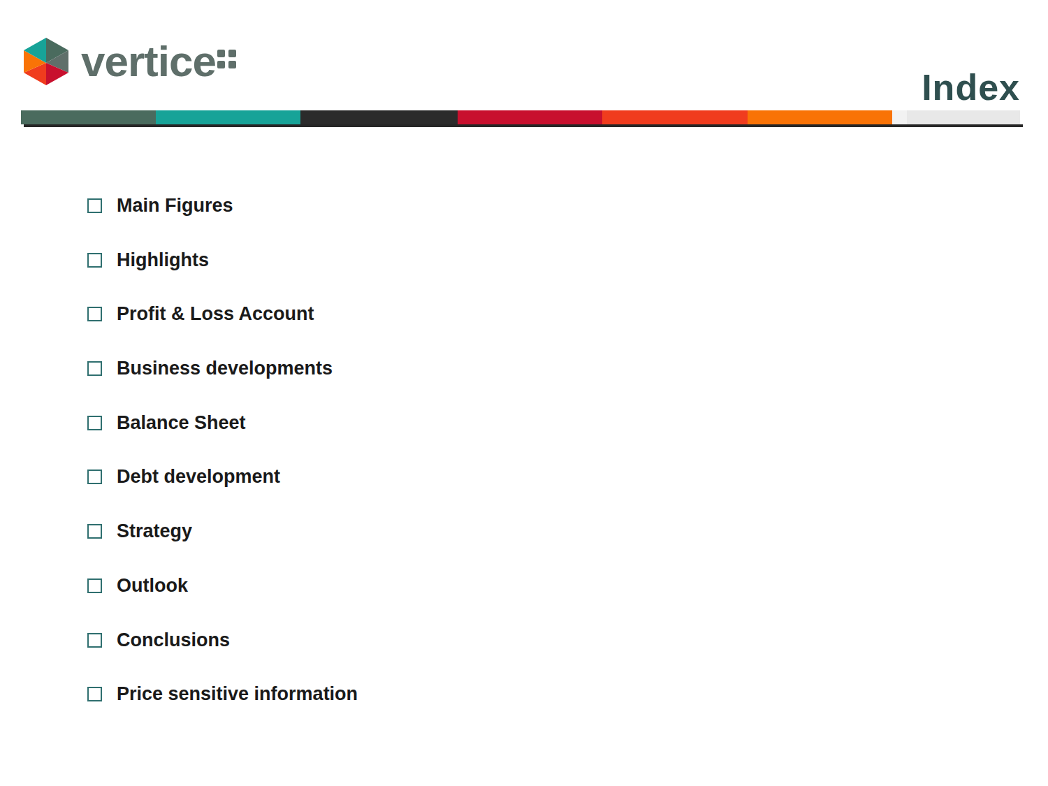vertice
Index
Main Figures
Highlights
Profit & Loss Account
Business developments
Balance Sheet
Debt development
Strategy
Outlook
Conclusions
Price sensitive information